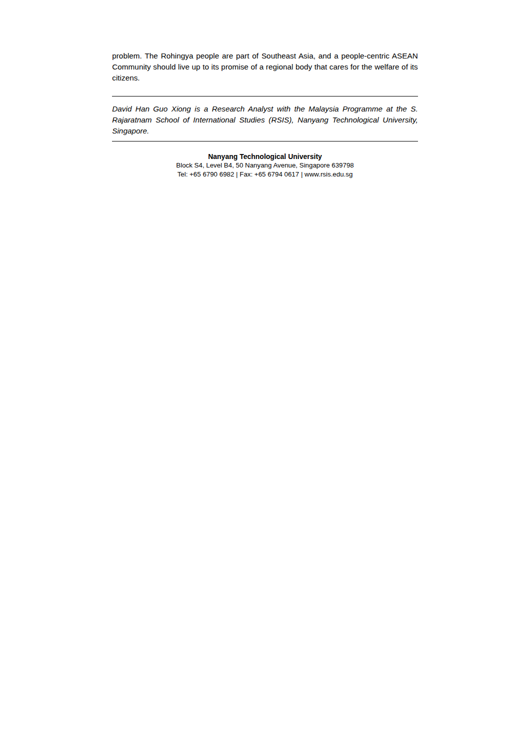problem. The Rohingya people are part of Southeast Asia, and a people-centric ASEAN Community should live up to its promise of a regional body that cares for the welfare of its citizens.
David Han Guo Xiong is a Research Analyst with the Malaysia Programme at the S. Rajaratnam School of International Studies (RSIS), Nanyang Technological University, Singapore.
Nanyang Technological University
Block S4, Level B4, 50 Nanyang Avenue, Singapore 639798
Tel: +65 6790 6982 | Fax: +65 6794 0617 | www.rsis.edu.sg